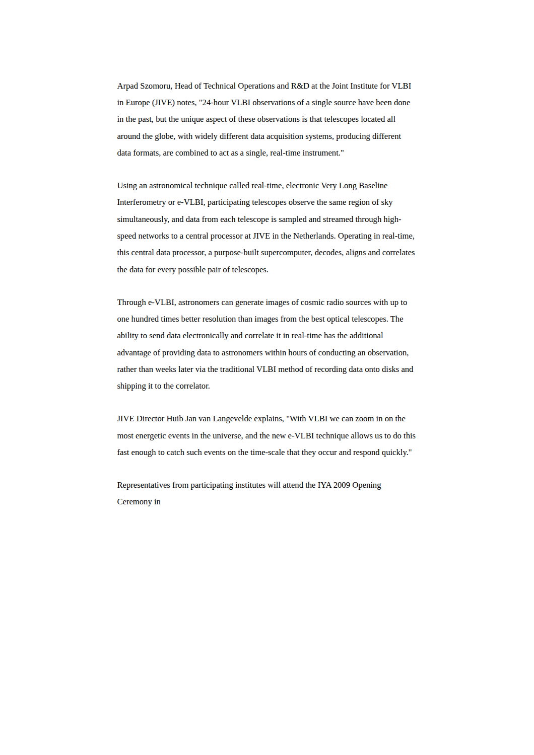Arpad Szomoru, Head of Technical Operations and R&D at the Joint Institute for VLBI in Europe (JIVE) notes, "24-hour VLBI observations of a single source have been done in the past, but the unique aspect of these observations is that telescopes located all around the globe, with widely different data acquisition systems, producing different data formats, are combined to act as a single, real-time instrument."
Using an astronomical technique called real-time, electronic Very Long Baseline Interferometry or e-VLBI, participating telescopes observe the same region of sky simultaneously, and data from each telescope is sampled and streamed through high-speed networks to a central processor at JIVE in the Netherlands. Operating in real-time, this central data processor, a purpose-built supercomputer, decodes, aligns and correlates the data for every possible pair of telescopes.
Through e-VLBI, astronomers can generate images of cosmic radio sources with up to one hundred times better resolution than images from the best optical telescopes. The ability to send data electronically and correlate it in real-time has the additional advantage of providing data to astronomers within hours of conducting an observation, rather than weeks later via the traditional VLBI method of recording data onto disks and shipping it to the correlator.
JIVE Director Huib Jan van Langevelde explains, "With VLBI we can zoom in on the most energetic events in the universe, and the new e-VLBI technique allows us to do this fast enough to catch such events on the time-scale that they occur and respond quickly."
Representatives from participating institutes will attend the IYA 2009 Opening Ceremony in